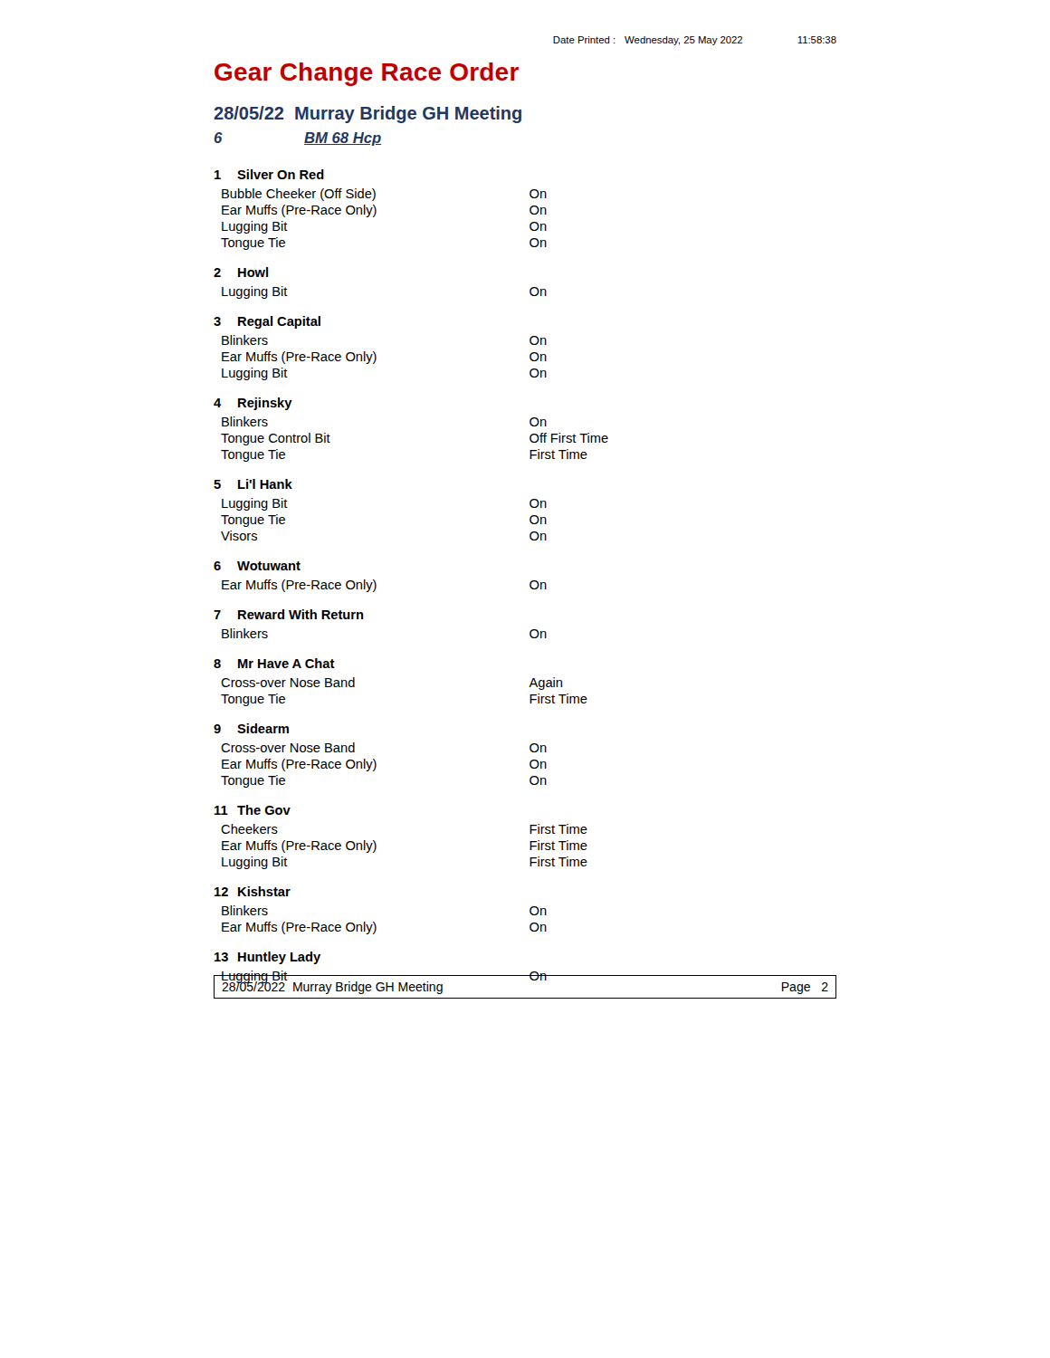Date Printed : Wednesday, 25 May 202211:58:38
Gear Change Race Order
28/05/22 Murray Bridge GH Meeting
6 BM 68 Hcp
1 Silver On Red
| Bubble Cheeker (Off Side) | On |
| Ear Muffs (Pre-Race Only) | On |
| Lugging Bit | On |
| Tongue Tie | On |
2 Howl
| Lugging Bit | On |
3 Regal Capital
| Blinkers | On |
| Ear Muffs (Pre-Race Only) | On |
| Lugging Bit | On |
4 Rejinsky
| Blinkers | On |
| Tongue Control Bit | Off First Time |
| Tongue Tie | First Time |
5 Li'l Hank
| Lugging Bit | On |
| Tongue Tie | On |
| Visors | On |
6 Wotuwant
| Ear Muffs (Pre-Race Only) | On |
7 Reward With Return
| Blinkers | On |
8 Mr Have A Chat
| Cross-over Nose Band | Again |
| Tongue Tie | First Time |
9 Sidearm
| Cross-over Nose Band | On |
| Ear Muffs (Pre-Race Only) | On |
| Tongue Tie | On |
11 The Gov
| Cheekers | First Time |
| Ear Muffs (Pre-Race Only) | First Time |
| Lugging Bit | First Time |
12 Kishstar
| Blinkers | On |
| Ear Muffs (Pre-Race Only) | On |
13 Huntley Lady
| Lugging Bit | On |
28/05/2022 Murray Bridge GH Meeting Page 2